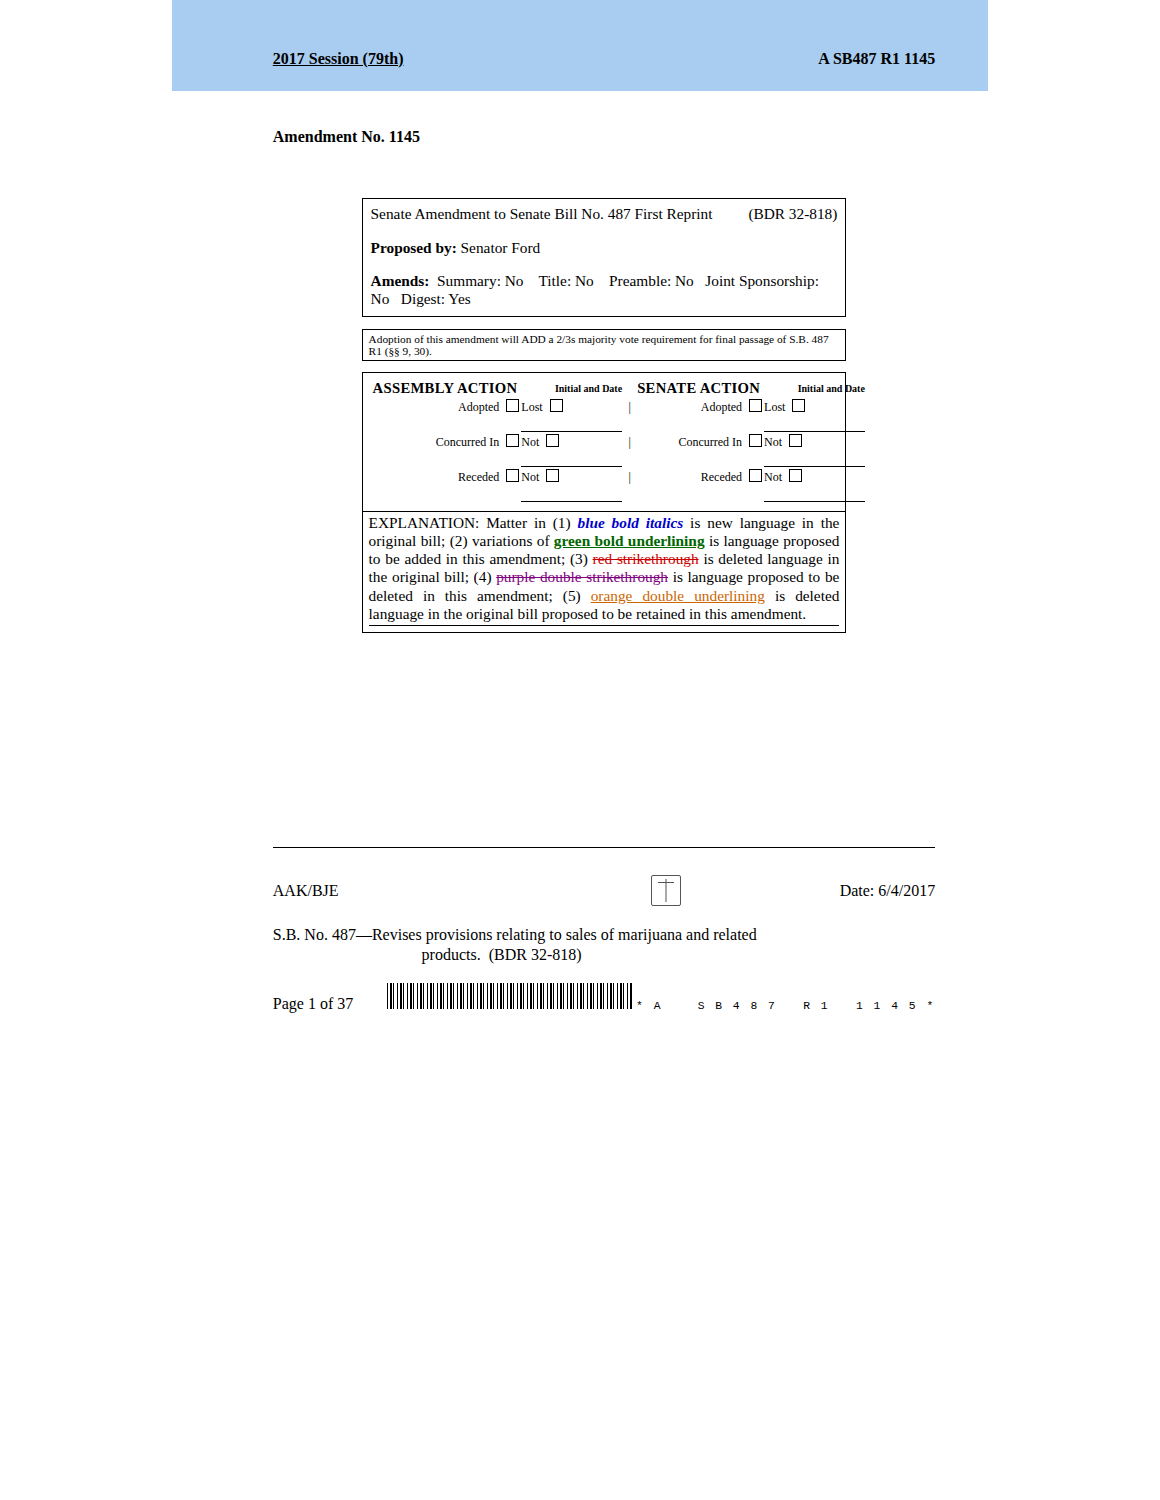2017 Session (79th) A SB487 R1 1145
Amendment No. 1145
Senate Amendment to Senate Bill No. 487 First Reprint (BDR 32-818)
Proposed by: Senator Ford
Amends: Summary: No Title: No Preamble: No Joint Sponsorship: No Digest: Yes
Adoption of this amendment will ADD a 2/3s majority vote requirement for final passage of S.B. 487 R1 (§§ 9, 30).
| ASSEMBLY ACTION | Initial and Date | | SENATE ACTION | Initial and Date |
| Adopted | Lost | / | Adopted | Lost |
| Concurred In | Not | / | Concurred In | Not |
| Receded | Not | / | Receded | Not |
EXPLANATION: Matter in (1) blue bold italics is new language in the original bill; (2) variations of green bold underlining is language proposed to be added in this amendment; (3) red strikethrough is deleted language in the original bill; (4) purple double strikethrough is language proposed to be deleted in this amendment; (5) orange double underlining is deleted language in the original bill proposed to be retained in this amendment.
AAK/BJE Date: 6/4/2017
S.B. No. 487—Revises provisions relating to sales of marijuana and related products. (BDR 32-818)
Page 1 of 37 * A S B 4 8 7 R 1 1 1 4 5 *